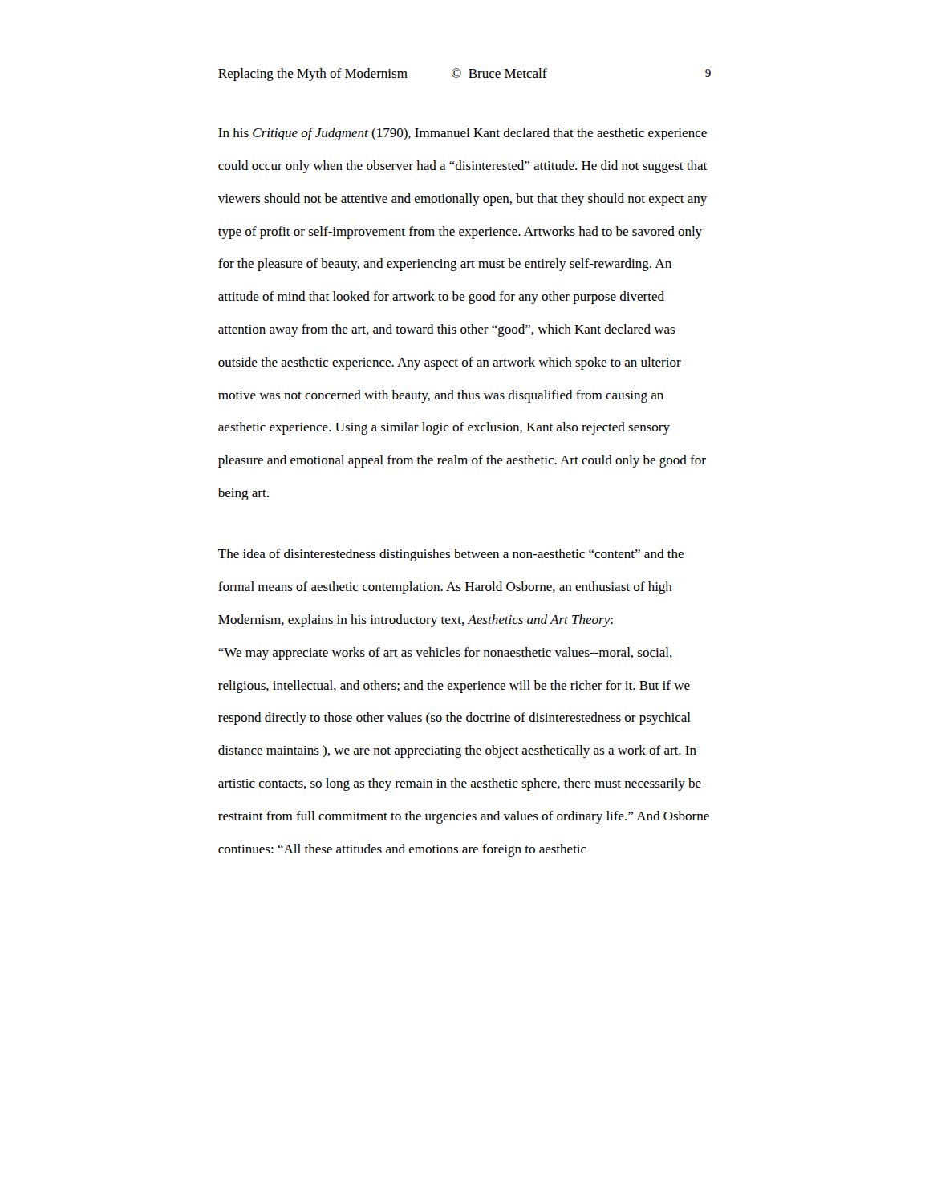Replacing the Myth of Modernism © Bruce Metcalf 9
In his Critique of Judgment (1790), Immanuel Kant declared that the aesthetic experience could occur only when the observer had a “disinterested” attitude. He did not suggest that viewers should not be attentive and emotionally open, but that they should not expect any type of profit or self-improvement from the experience. Artworks had to be savored only for the pleasure of beauty, and experiencing art must be entirely self-rewarding. An attitude of mind that looked for artwork to be good for any other purpose diverted attention away from the art, and toward this other “good”, which Kant declared was outside the aesthetic experience. Any aspect of an artwork which spoke to an ulterior motive was not concerned with beauty, and thus was disqualified from causing an aesthetic experience. Using a similar logic of exclusion, Kant also rejected sensory pleasure and emotional appeal from the realm of the aesthetic. Art could only be good for being art.
The idea of disinterestedness distinguishes between a non-aesthetic “content” and the formal means of aesthetic contemplation. As Harold Osborne, an enthusiast of high Modernism, explains in his introductory text, Aesthetics and Art Theory:
“We may appreciate works of art as vehicles for nonaesthetic values--moral, social, religious, intellectual, and others; and the experience will be the richer for it. But if we respond directly to those other values (so the doctrine of disinterestedness or psychical distance maintains ), we are not appreciating the object aesthetically as a work of art. In artistic contacts, so long as they remain in the aesthetic sphere, there must necessarily be restraint from full commitment to the urgencies and values of ordinary life.” And Osborne continues: “All these attitudes and emotions are foreign to aesthetic